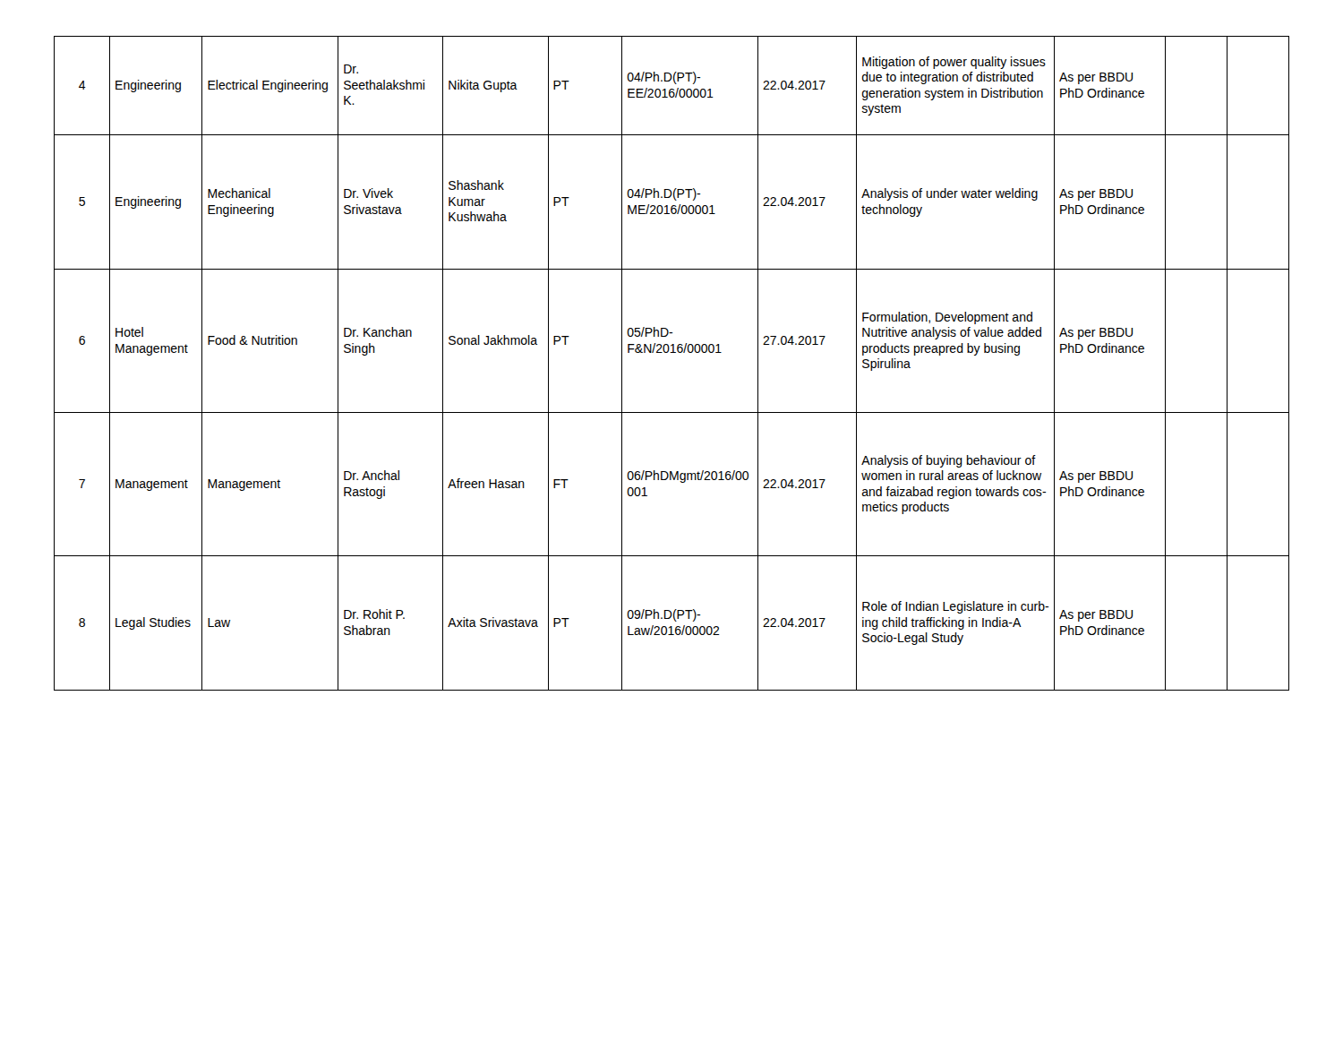| 4 | Engineering | Electrical Engineering | Dr. Seethalakshmi K. | Nikita Gupta | PT | 04/Ph.D(PT)-EE/2016/00001 | 22.04.2017 | Mitigation of power quality issues due to integration of distributed generation system in Distribution system | As per BBDU PhD Ordinance | | |
| 5 | Engineering | Mechanical Engineering | Dr. Vivek Srivastava | Shashank Kumar Kushwaha | PT | 04/Ph.D(PT)-ME/2016/00001 | 22.04.2017 | Analysis of under water welding technology | As per BBDU PhD Ordinance | | |
| 6 | Hotel Management | Food & Nutrition | Dr. Kanchan Singh | Sonal Jakhmola | PT | 05/PhD-F&N/2016/00001 | 27.04.2017 | Formulation, Development and Nutritive analysis of value added products preapred by busing Spirulina | As per BBDU PhD Ordinance | | |
| 7 | Management | Management | Dr. Anchal Rastogi | Afreen Hasan | FT | 06/PhDMgmt/2016/00001 | 22.04.2017 | Analysis of buying behaviour of women in rural areas of lucknow and faizabad region towards cosmetics products | As per BBDU PhD Ordinance | | |
| 8 | Legal Studies | Law | Dr. Rohit P. Shabran | Axita Srivastava | PT | 09/Ph.D(PT)-Law/2016/00002 | 22.04.2017 | Role of Indian Legislature in curbing child trafficking in India-A Socio-Legal Study | As per BBDU PhD Ordinance | | |